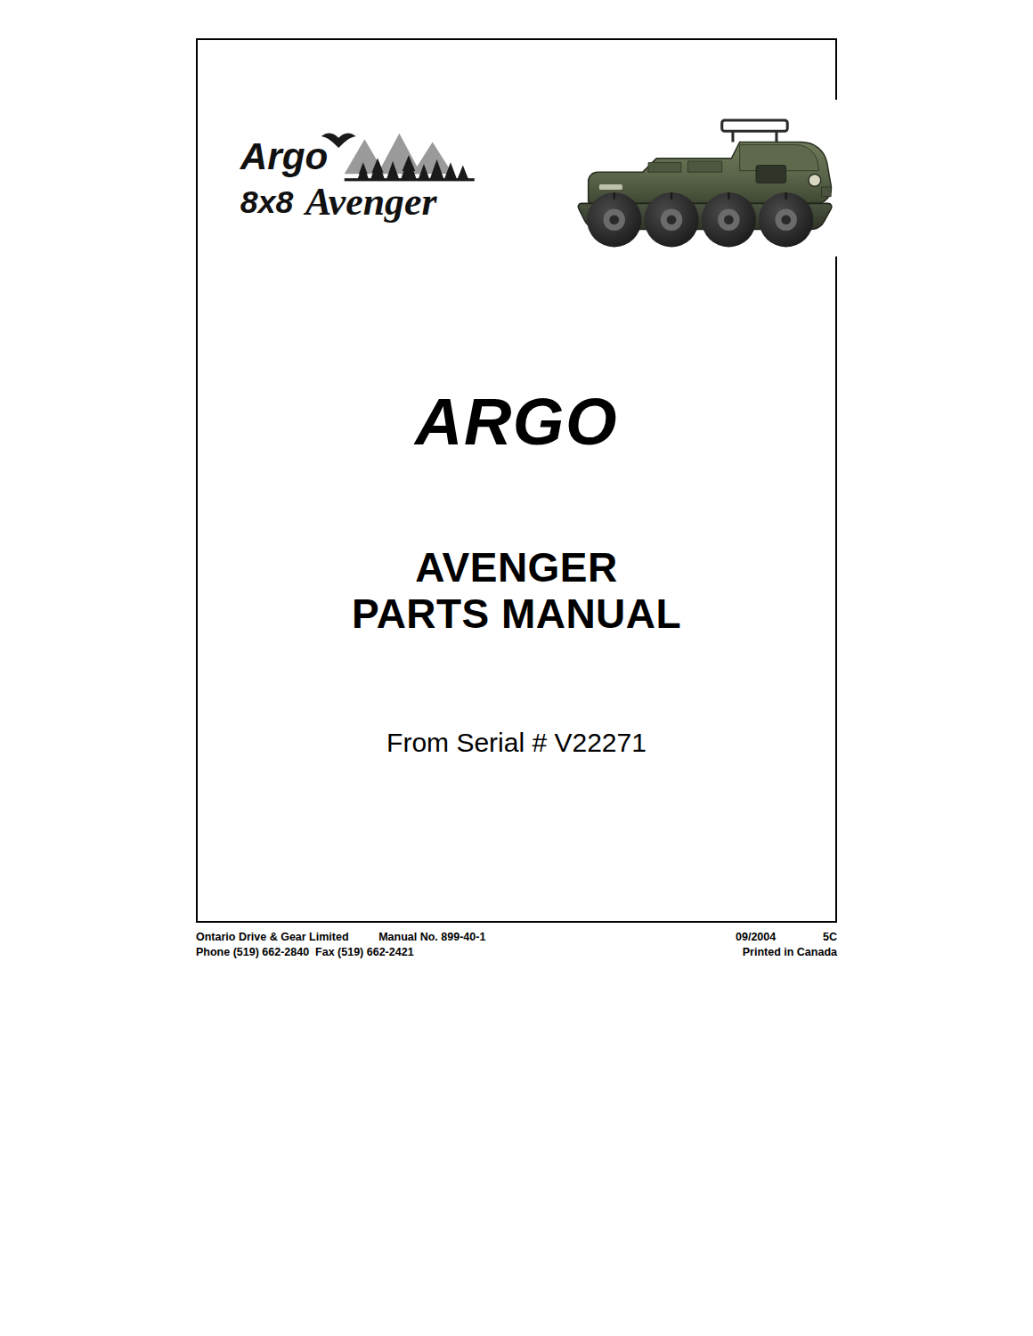Argo 8x8 Avenger
ARGO
AVENGER
PARTS MANUAL
From Serial # V22271
Ontario Drive & Gear Limited Manual No. 899-40-1 09/20045C
Phone (519) 662-2840 Fax (519) 662-2421 Printed in Canada